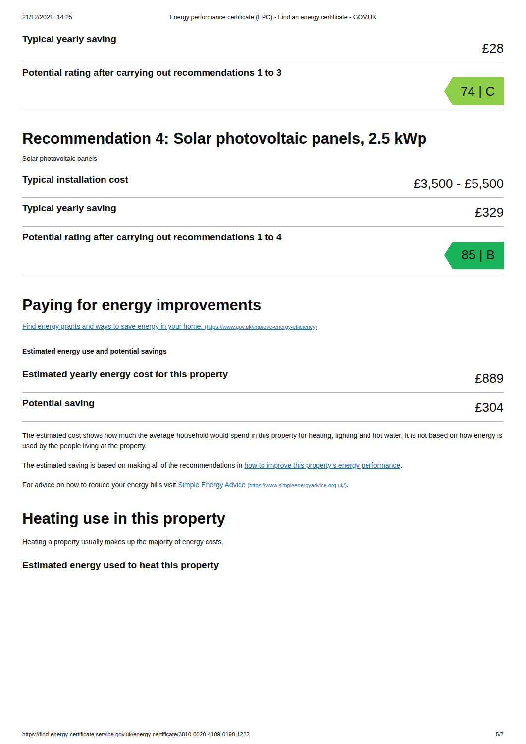21/12/2021, 14:25
Energy performance certificate (EPC) - Find an energy certificate - GOV.UK
Typical yearly saving
£28
Potential rating after carrying out recommendations 1 to 3
74 | C
Recommendation 4: Solar photovoltaic panels, 2.5 kWp
Solar photovoltaic panels
Typical installation cost
£3,500 - £5,500
Typical yearly saving
£329
Potential rating after carrying out recommendations 1 to 4
85 | B
Paying for energy improvements
Find energy grants and ways to save energy in your home. (https://www.gov.uk/improve-energy-efficiency)
Estimated energy use and potential savings
Estimated yearly energy cost for this property
£889
Potential saving
£304
The estimated cost shows how much the average household would spend in this property for heating, lighting and hot water. It is not based on how energy is used by the people living at the property.
The estimated saving is based on making all of the recommendations in how to improve this property’s energy performance.
For advice on how to reduce your energy bills visit Simple Energy Advice (https://www.simpleenergyadvice.org.uk/).
Heating use in this property
Heating a property usually makes up the majority of energy costs.
Estimated energy used to heat this property
https://find-energy-certificate.service.gov.uk/energy-certificate/3810-0020-4109-0198-1222 5/7